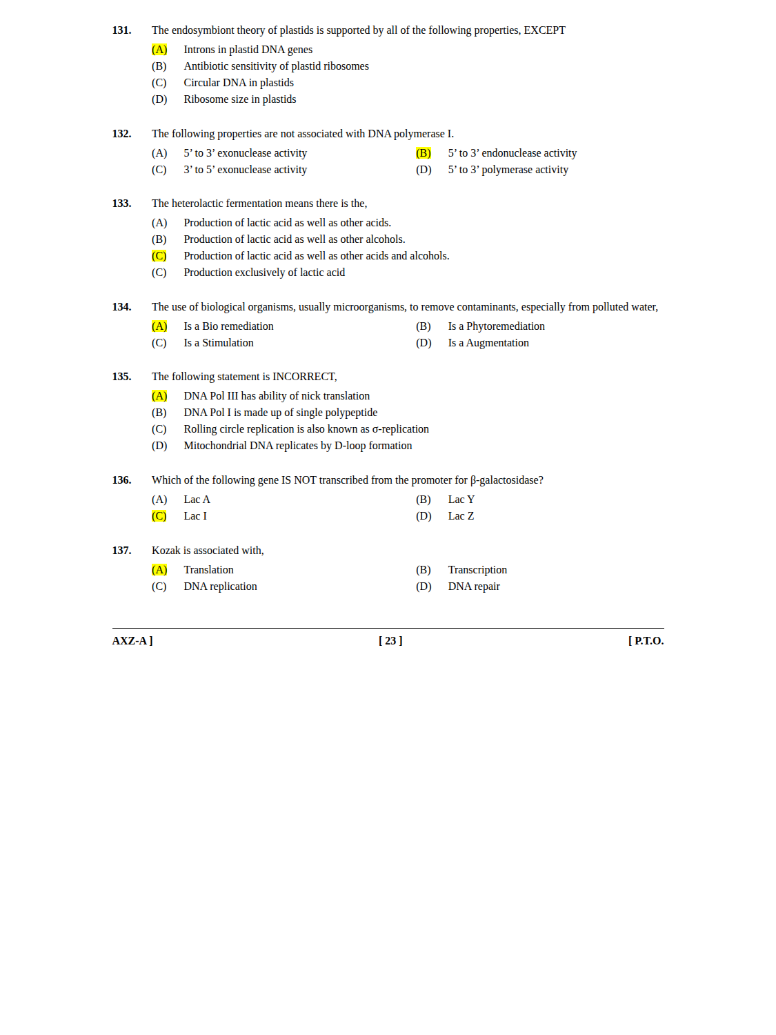The endosymbiont theory of plastids is supported by all of the following properties, EXCEPT
(A) Introns in plastid DNA genes
(B) Antibiotic sensitivity of plastid ribosomes
(C) Circular DNA in plastids
(D) Ribosome size in plastids
The following properties are not associated with DNA polymerase I.
(A) 5’ to 3’ exonuclease activity
(B) 5’ to 3’ endonuclease activity
(C) 3’ to 5’ exonuclease activity
(D) 5’ to 3’ polymerase activity
The heterolactic fermentation means there is the,
(A) Production of lactic acid as well as other acids.
(B) Production of lactic acid as well as other alcohols.
(C) Production of lactic acid as well as other acids and alcohols.
(C) Production exclusively of lactic acid
The use of biological organisms, usually microorganisms, to remove contaminants, especially from polluted water,
(A) Is a Bio remediation
(B) Is a Phytoremediation
(C) Is a Stimulation
(D) Is a Augmentation
The following statement is INCORRECT,
(A) DNA Pol III has ability of nick translation
(B) DNA Pol I is made up of single polypeptide
(C) Rolling circle replication is also known as σ-replication
(D) Mitochondrial DNA replicates by D-loop formation
Which of the following gene IS NOT transcribed from the promoter for β-galactosidase?
(A) Lac A
(B) Lac Y
(C) Lac I
(D) Lac Z
Kozak is associated with,
(A) Translation
(B) Transcription
(C) DNA replication
(D) DNA repair
AXZ-A ] [ 23 ] [ P.T.O.